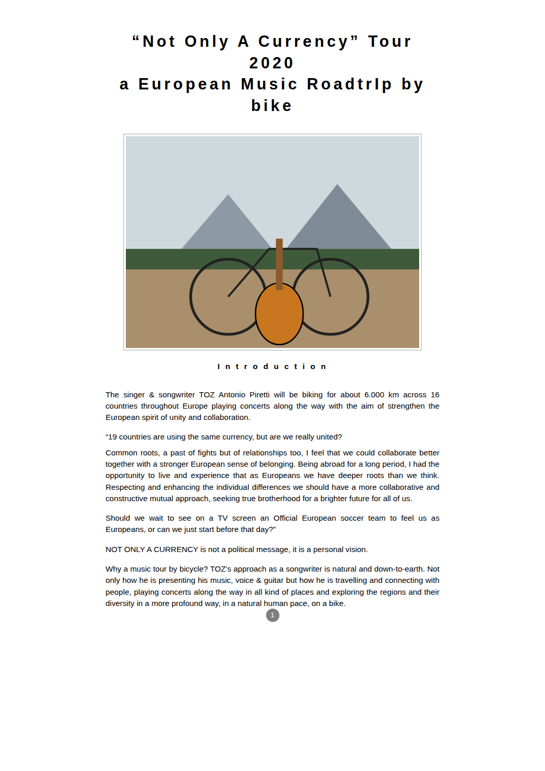“Not Only A Currency” Tour 2020
a European Music RoadtrIp by bike
I n t r o d u c t i o n
The singer & songwriter TOZ Antonio Piretti will be biking for about 6.000 km across 16 countries throughout Europe playing concerts along the way with the aim of strengthen the European spirit of unity and collaboration.
“19 countries are using the same currency, but are we really united?
Common roots, a past of fights but of relationships too, I feel that we could collaborate better together with a stronger European sense of belonging. Being abroad for a long period, I had the opportunity to live and experience that as Europeans we have deeper roots than we think. Respecting and enhancing the individual differences we should have a more collaborative and constructive mutual approach, seeking true brotherhood for a brighter future for all of us.
Should we wait to see on a TV screen an Official European soccer team to feel us as Europeans, or can we just start before that day?”
NOT ONLY A CURRENCY is not a political message, it is a personal vision.
Why a music tour by bicycle? TOZ’s approach as a songwriter is natural and down-to-earth. Not only how he is presenting his music, voice & guitar but how he is travelling and connecting with people, playing concerts along the way in all kind of places and exploring the regions and their diversity in a more profound way, in a natural human pace, on a bike.
1